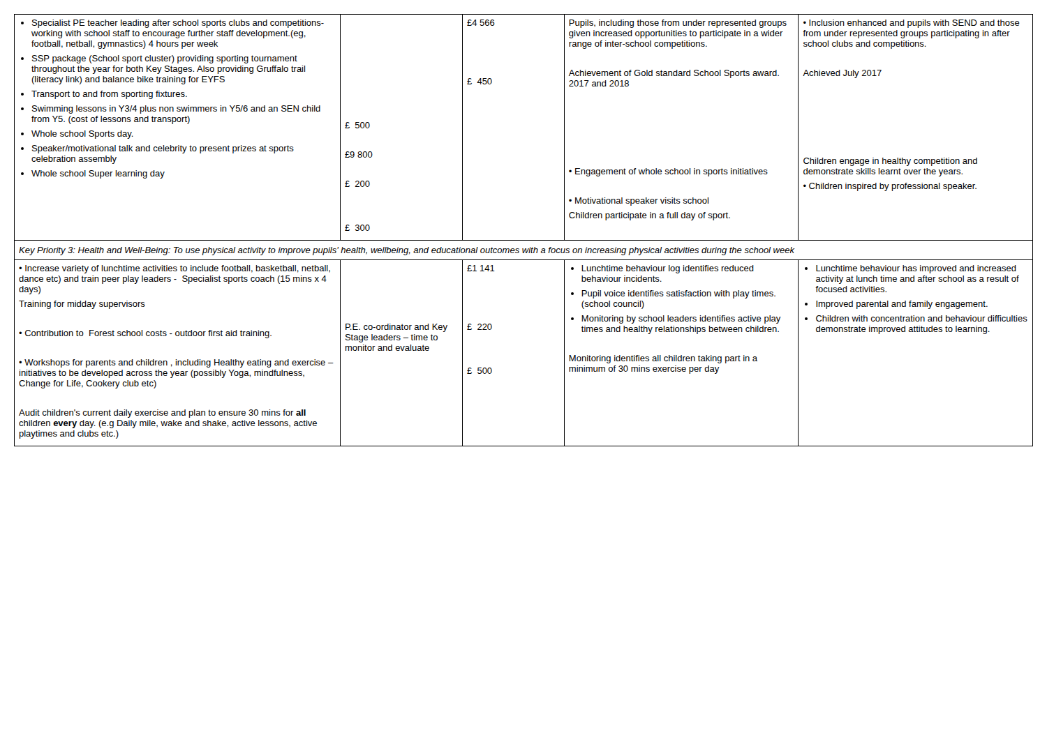| Specialist PE teacher leading after school sports clubs and competitions- working with school staff to encourage further staff development.(eg, football, netball, gymnastics) 4 hours per week SSP package (School sport cluster) providing sporting tournament throughout the year for both Key Stages. Also providing Gruffalo trail (literacy link) and balance bike training for EYFS Transport to and from sporting fixtures. Swimming lessons in Y3/4 plus non swimmers in Y5/6 and an SEN child from Y5. (cost of lessons and transport) Whole school Sports day. Speaker/motivational talk and celebrity to present prizes at sports celebration assembly Whole school Super learning day | £ 500 £9 800 £ 200 £ 300 | £4 566 £ 450 | Pupils, including those from under represented groups given increased opportunities to participate in a wider range of inter-school competitions. Achievement of Gold standard School Sports award. 2017 and 2018 • Engagement of whole school in sports initiatives • Motivational speaker visits school Children participate in a full day of sport. | • Inclusion enhanced and pupils with SEND and those from under represented groups participating in after school clubs and competitions. Achieved July 2017 Children engage in healthy competition and demonstrate skills learnt over the years. • Children inspired by professional speaker. |
| Key Priority 3: Health and Well-Being: To use physical activity to improve pupils' health, wellbeing, and educational outcomes with a focus on increasing physical activities during the school week |
| • Increase variety of lunchtime activities to include football, basketball, netball, dance etc) and train peer play leaders - Specialist sports coach (15 mins x 4 days) Training for midday supervisors • Contribution to Forest school costs - outdoor first aid training. • Workshops for parents and children , including Healthy eating and exercise – initiatives to be developed across the year (possibly Yoga, mindfulness, Change for Life, Cookery club etc) Audit children's current daily exercise and plan to ensure 30 mins for all children every day. (e.g Daily mile, wake and shake, active lessons, active playtimes and clubs etc.) | P.E. co-ordinator and Key Stage leaders – time to monitor and evaluate | £1 141 £ 220 £ 500 | Lunchtime behaviour log identifies reduced behaviour incidents. Pupil voice identifies satisfaction with play times. (school council) Monitoring by school leaders identifies active play times and healthy relationships between children. Monitoring identifies all children taking part in a minimum of 30 mins exercise per day | Lunchtime behaviour has improved and increased activity at lunch time and after school as a result of focused activities. Improved parental and family engagement. Children with concentration and behaviour difficulties demonstrate improved attitudes to learning. |